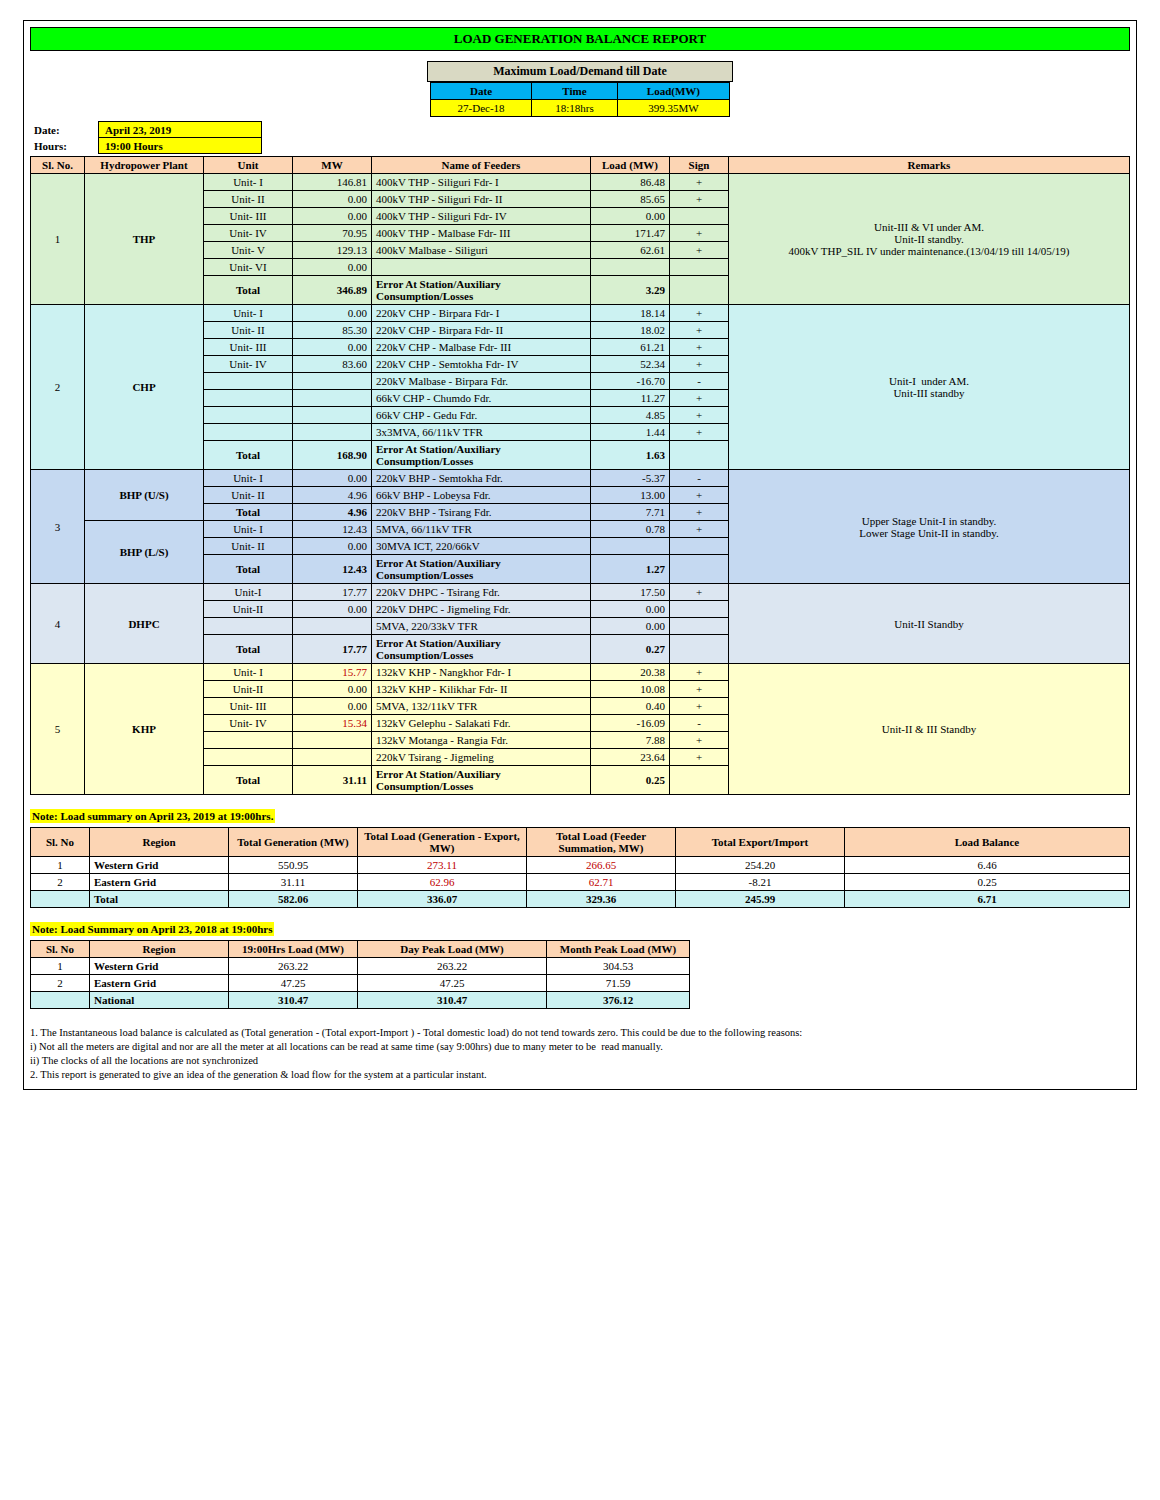LOAD GENERATION BALANCE REPORT
Maximum Load/Demand till Date
| Date | Time | Load(MW) |
| --- | --- | --- |
| 27-Dec-18 | 18:18hrs | 399.35MW |
| Date: | April 23, 2019 |
| Hours: | 19:00 Hours |
| Sl. No. | Hydropower Plant | Unit | MW | Name of Feeders | Load (MW) | Sign | Remarks |
| --- | --- | --- | --- | --- | --- | --- | --- |
| 1 | THP | Unit- I | 146.81 | 400kV THP - Siliguri Fdr- I | 86.48 | + | Unit-III & VI under AM. Unit-II standby. 400kV THP_SIL IV under maintenance.(13/04/19 till 14/05/19) |
| Unit- II | 0.00 | 400kV THP - Siliguri Fdr- II | 85.65 | + |
| Unit- III | 0.00 | 400kV THP - Siliguri Fdr- IV | 0.00 | |
| Unit- IV | 70.95 | 400kV THP - Malbase Fdr- III | 171.47 | + |
| Unit- V | 129.13 | 400kV Malbase - Siliguri | 62.61 | + |
| Unit- VI | 0.00 | | | |
| Total | 346.89 | Error At Station/Auxiliary Consumption/Losses | 3.29 | |
| 2 | CHP | Unit- I | 0.00 | 220kV CHP - Birpara Fdr- I | 18.14 | + | Unit-I under AM. Unit-III standby |
| Unit- II | 85.30 | 220kV CHP - Birpara Fdr- II | 18.02 | + |
| Unit- III | 0.00 | 220kV CHP - Malbase Fdr- III | 61.21 | + |
| Unit- IV | 83.60 | 220kV CHP - Semtokha Fdr- IV | 52.34 | + |
| | | 220kV Malbase - Birpara Fdr. | -16.70 | - |
| | | 66kV CHP - Chumdo Fdr. | 11.27 | + |
| | | 66kV CHP - Gedu Fdr. | 4.85 | + |
| | | 3x3MVA, 66/11kV TFR | 1.44 | + |
| Total | 168.90 | Error At Station/Auxiliary Consumption/Losses | 1.63 | |
| 3 | BHP (U/S) | Unit- I | 0.00 | 220kV BHP - Semtokha Fdr. | -5.37 | - | Upper Stage Unit-I in standby. Lower Stage Unit-II in standby. |
| Unit- II | 4.96 | 66kV BHP - Lobeysa Fdr. | 13.00 | + |
| Total | 4.96 | 220kV BHP - Tsirang Fdr. | 7.71 | + |
| BHP (L/S) | Unit- I | 12.43 | 5MVA, 66/11kV TFR | 0.78 | + |
| Unit- II | 0.00 | 30MVA ICT, 220/66kV | | |
| Total | 12.43 | Error At Station/Auxiliary Consumption/Losses | 1.27 | |
| 4 | DHPC | Unit-I | 17.77 | 220kV DHPC - Tsirang Fdr. | 17.50 | + | Unit-II Standby |
| Unit-II | 0.00 | 220kV DHPC - Jigmeling Fdr. | 0.00 | |
| | | 5MVA, 220/33kV TFR | 0.00 | |
| Total | 17.77 | Error At Station/Auxiliary Consumption/Losses | 0.27 | |
| 5 | KHP | Unit- I | 15.77 | 132kV KHP - Nangkhor Fdr- I | 20.38 | + | Unit-II & III Standby |
| Unit-II | 0.00 | 132kV KHP - Kilikhar Fdr- II | 10.08 | + |
| Unit- III | 0.00 | 5MVA, 132/11kV TFR | 0.40 | + |
| Unit- IV | 15.34 | 132kV Gelephu - Salakati Fdr. | -16.09 | - |
| | | 132kV Motanga - Rangia Fdr. | 7.88 | + |
| | | 220kV Tsirang - Jigmeling | 23.64 | + |
| Total | 31.11 | Error At Station/Auxiliary Consumption/Losses | 0.25 | |
Note: Load summary on April 23, 2019 at 19:00hrs.
| Sl. No | Region | Total Generation (MW) | Total Load (Generation - Export, MW) | Total Load (Feeder Summation, MW) | Total Export/Import | Load Balance |
| --- | --- | --- | --- | --- | --- | --- |
| 1 | Western Grid | 550.95 | 273.11 | 266.65 | 254.20 | 6.46 |
| 2 | Eastern Grid | 31.11 | 62.96 | 62.71 | -8.21 | 0.25 |
| | Total | 582.06 | 336.07 | 329.36 | 245.99 | 6.71 |
Note: Load Summary on April 23, 2018 at 19:00hrs
| Sl. No | Region | 19:00Hrs Load (MW) | Day Peak Load (MW) | Month Peak Load (MW) |
| --- | --- | --- | --- | --- |
| 1 | Western Grid | 263.22 | 263.22 | 304.53 |
| 2 | Eastern Grid | 47.25 | 47.25 | 71.59 |
| | National | 310.47 | 310.47 | 376.12 |
1. The Instantaneous load balance is calculated as (Total generation - (Total export-Import ) - Total domestic load) do not tend towards zero. This could be due to the following reasons:
i) Not all the meters are digital and nor are all the meter at all locations can be read at same time (say 9:00hrs) due to many meter to be read manually.
ii) The clocks of all the locations are not synchronized
2. This report is generated to give an idea of the generation & load flow for the system at a particular instant.